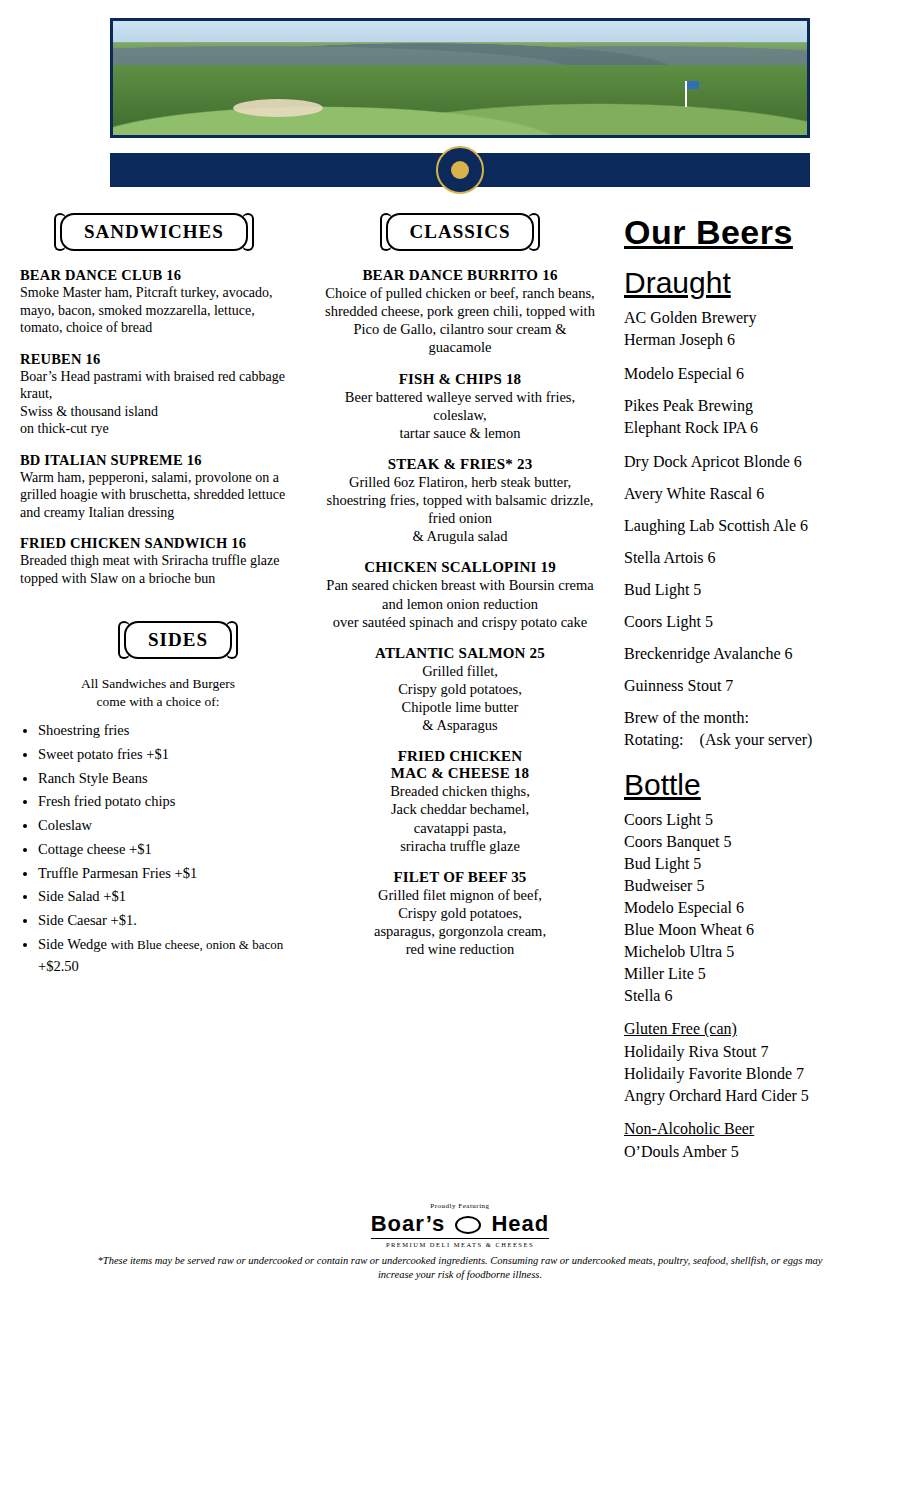SANDWICHES
BEAR DANCE CLUB 16
Smoke Master ham, Pitcraft turkey, avocado, mayo, bacon, smoked mozzarella, lettuce, tomato, choice of bread
REUBEN 16
Boar’s Head pastrami with braised red cabbage kraut,
Swiss & thousand island
on thick-cut rye
BD ITALIAN SUPREME 16
Warm ham, pepperoni, salami, provolone on a grilled hoagie with bruschetta, shredded lettuce and creamy Italian dressing
FRIED CHICKEN SANDWICH 16
Breaded thigh meat with Sriracha truffle glaze topped with Slaw on a brioche bun
SIDES
All Sandwiches and Burgers
come with a choice of:
Shoestring fries
Sweet potato fries +$1
Ranch Style Beans
Fresh fried potato chips
Coleslaw
Cottage cheese +$1
Truffle Parmesan Fries +$1
Side Salad +$1
Side Caesar +$1.
Side Wedge with Blue cheese, onion & bacon +$2.50
CLASSICS
BEAR DANCE BURRITO 16
Choice of pulled chicken or beef, ranch beans, shredded cheese, pork green chili, topped with Pico de Gallo, cilantro sour cream & guacamole
FISH & CHIPS 18
Beer battered walleye served with fries, coleslaw,
tartar sauce & lemon
STEAK & FRIES* 23
Grilled 6oz Flatiron, herb steak butter, shoestring fries, topped with balsamic drizzle, fried onion
& Arugula salad
CHICKEN SCALLOPINI 19
Pan seared chicken breast with Boursin crema and lemon onion reduction
over sautéed spinach and crispy potato cake
ATLANTIC SALMON 25
Grilled fillet,
Crispy gold potatoes,
Chipotle lime butter
& Asparagus
FRIED CHICKEN
MAC & CHEESE 18
Breaded chicken thighs,
Jack cheddar bechamel,
cavatappi pasta,
sriracha truffle glaze
FILET OF BEEF 35
Grilled filet mignon of beef,
Crispy gold potatoes,
asparagus, gorgonzola cream,
red wine reduction
Our Beers
Draught
AC Golden Brewery
Herman Joseph 6
Modelo Especial 6
Pikes Peak Brewing
Elephant Rock IPA 6
Dry Dock Apricot Blonde 6
Avery White Rascal 6
Laughing Lab Scottish Ale 6
Stella Artois 6
Bud Light 5
Coors Light 5
Breckenridge Avalanche 6
Guinness Stout 7
Brew of the month:
Rotating: (Ask your server)
Bottle
Coors Light 5
Coors Banquet 5
Bud Light 5
Budweiser 5
Modelo Especial 6
Blue Moon Wheat 6
Michelob Ultra 5
Miller Lite 5
Stella 6
Gluten Free (can)
Holidaily Riva Stout 7
Holidaily Favorite Blonde 7
Angry Orchard Hard Cider 5
Non-Alcoholic Beer
O’Douls Amber 5
Proudly Featuring
Boar’s Head
PREMIUM DELI MEATS & CHEESES
*These items may be served raw or undercooked or contain raw or undercooked ingredients. Consuming raw or undercooked meats, poultry, seafood, shellfish, or eggs may increase your risk of foodborne illness.